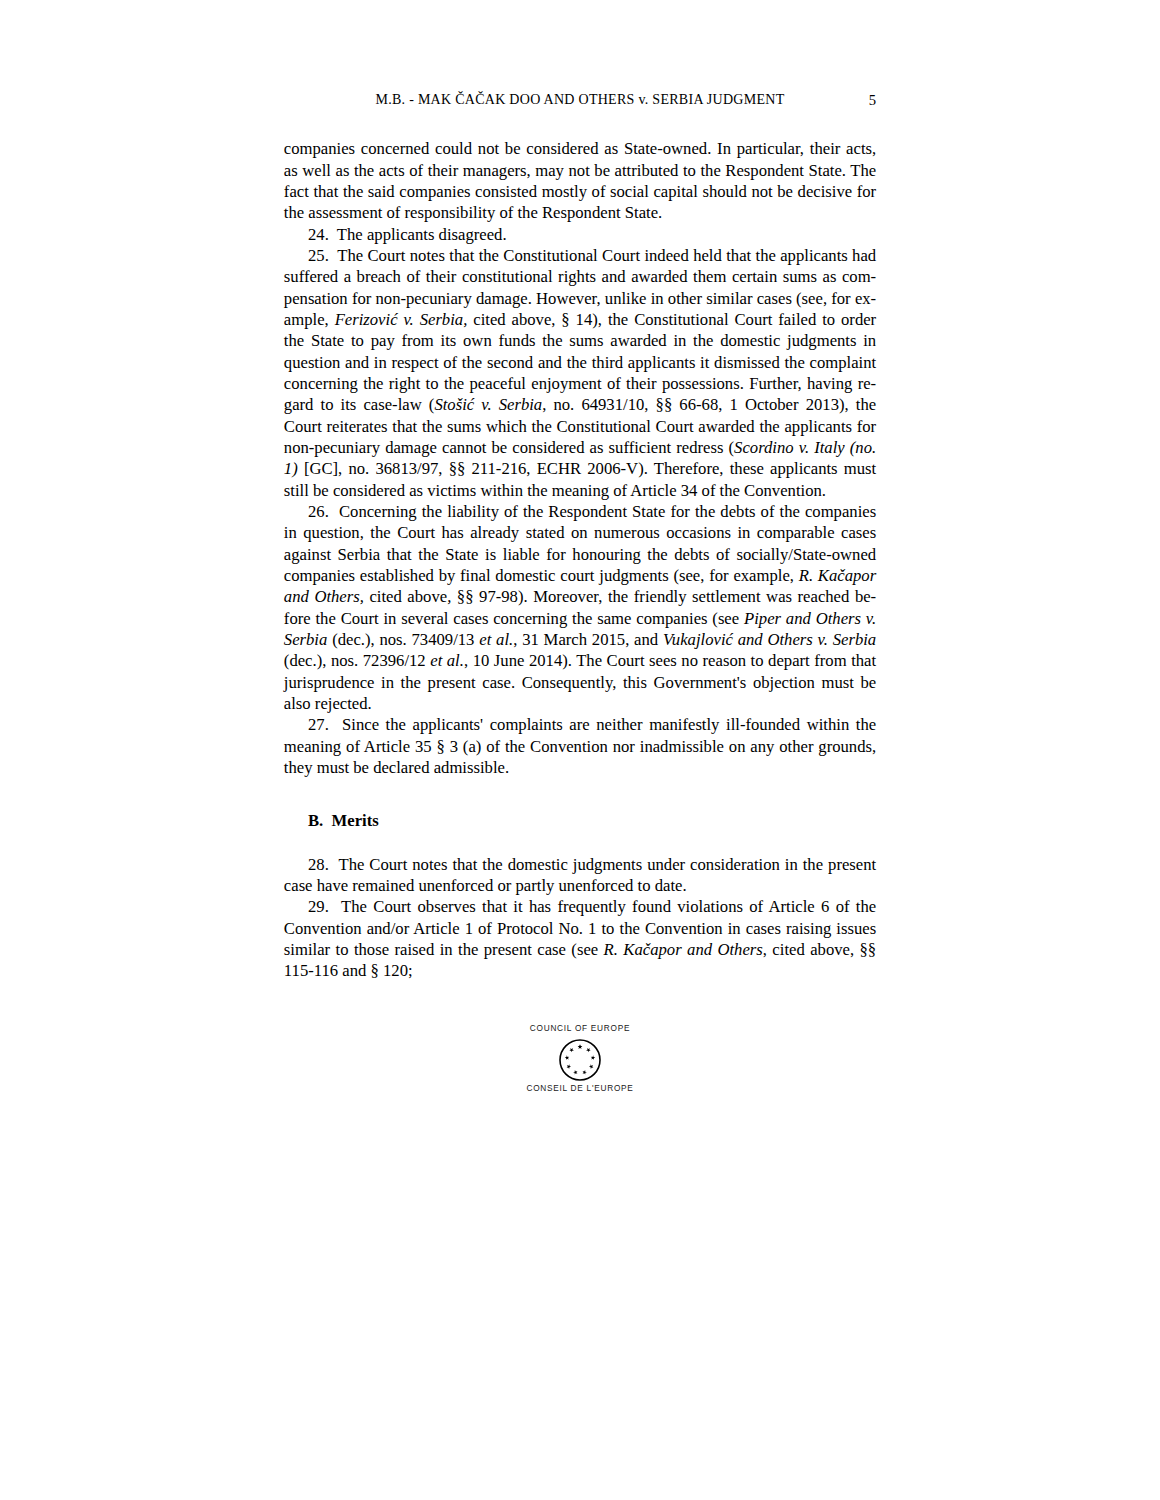M.B. - MAK ČAČAK DOO AND OTHERS v. SERBIA JUDGMENT 5
companies concerned could not be considered as State-owned. In particular, their acts, as well as the acts of their managers, may not be attributed to the Respondent State. The fact that the said companies consisted mostly of social capital should not be decisive for the assessment of responsibility of the Respondent State.
24. The applicants disagreed.
25. The Court notes that the Constitutional Court indeed held that the applicants had suffered a breach of their constitutional rights and awarded them certain sums as compensation for non-pecuniary damage. However, unlike in other similar cases (see, for example, Ferizović v. Serbia, cited above, § 14), the Constitutional Court failed to order the State to pay from its own funds the sums awarded in the domestic judgments in question and in respect of the second and the third applicants it dismissed the complaint concerning the right to the peaceful enjoyment of their possessions. Further, having regard to its case-law (Stošić v. Serbia, no. 64931/10, §§ 66-68, 1 October 2013), the Court reiterates that the sums which the Constitutional Court awarded the applicants for non-pecuniary damage cannot be considered as sufficient redress (Scordino v. Italy (no. 1) [GC], no. 36813/97, §§ 211-216, ECHR 2006-V). Therefore, these applicants must still be considered as victims within the meaning of Article 34 of the Convention.
26. Concerning the liability of the Respondent State for the debts of the companies in question, the Court has already stated on numerous occasions in comparable cases against Serbia that the State is liable for honouring the debts of socially/State-owned companies established by final domestic court judgments (see, for example, R. Kačapor and Others, cited above, §§ 97-98). Moreover, the friendly settlement was reached before the Court in several cases concerning the same companies (see Piper and Others v. Serbia (dec.), nos. 73409/13 et al., 31 March 2015, and Vukajlović and Others v. Serbia (dec.), nos. 72396/12 et al., 10 June 2014). The Court sees no reason to depart from that jurisprudence in the present case. Consequently, this Government's objection must be also rejected.
27. Since the applicants' complaints are neither manifestly ill-founded within the meaning of Article 35 § 3 (a) of the Convention nor inadmissible on any other grounds, they must be declared admissible.
B. Merits
28. The Court notes that the domestic judgments under consideration in the present case have remained unenforced or partly unenforced to date.
29. The Court observes that it has frequently found violations of Article 6 of the Convention and/or Article 1 of Protocol No. 1 to the Convention in cases raising issues similar to those raised in the present case (see R. Kačapor and Others, cited above, §§ 115-116 and § 120;
COUNCIL OF EUROPE
CONSEIL DE L'EUROPE